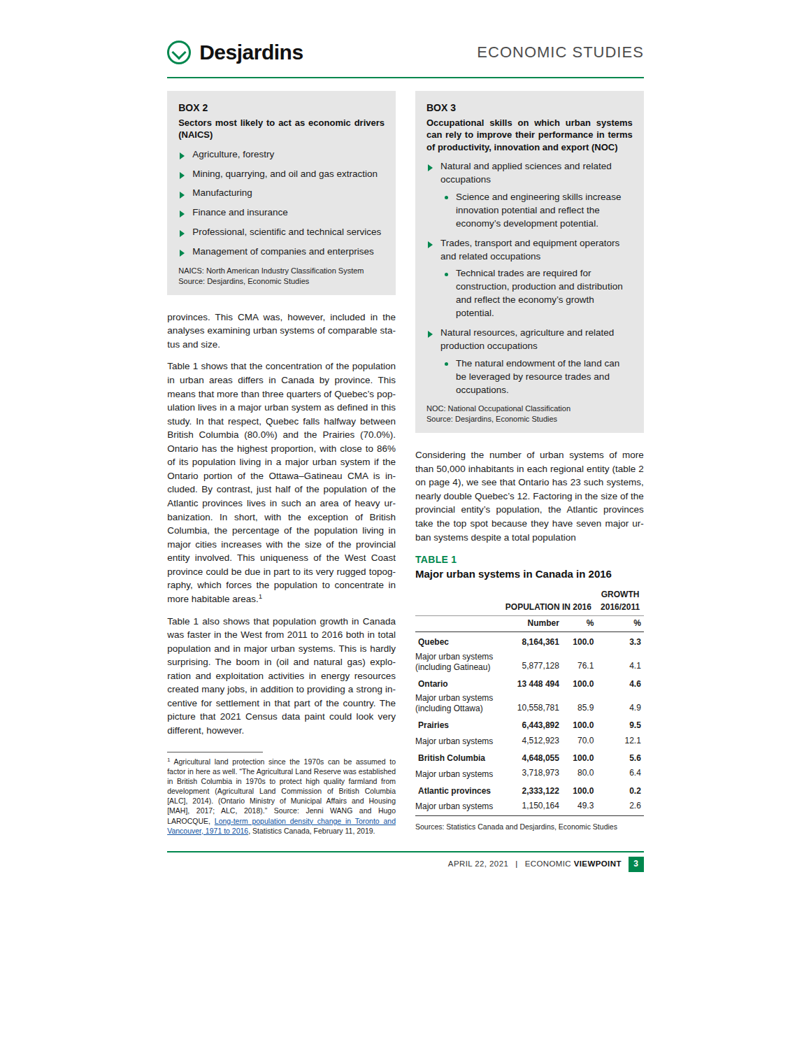Desjardins
ECONOMIC STUDIES
BOX 2
Sectors most likely to act as economic drivers (NAICS)
Agriculture, forestry
Mining, quarrying, and oil and gas extraction
Manufacturing
Finance and insurance
Professional, scientific and technical services
Management of companies and enterprises
NAICS: North American Industry Classification System
Source: Desjardins, Economic Studies
provinces. This CMA was, however, included in the analyses examining urban systems of comparable status and size.
Table 1 shows that the concentration of the population in urban areas differs in Canada by province. This means that more than three quarters of Quebec’s population lives in a major urban system as defined in this study. In that respect, Quebec falls halfway between British Columbia (80.0%) and the Prairies (70.0%). Ontario has the highest proportion, with close to 86% of its population living in a major urban system if the Ontario portion of the Ottawa–Gatineau CMA is included. By contrast, just half of the population of the Atlantic provinces lives in such an area of heavy urbanization. In short, with the exception of British Columbia, the percentage of the population living in major cities increases with the size of the provincial entity involved. This uniqueness of the West Coast province could be due in part to its very rugged topography, which forces the population to concentrate in more habitable areas.1
Table 1 also shows that population growth in Canada was faster in the West from 2011 to 2016 both in total population and in major urban systems. This is hardly surprising. The boom in (oil and natural gas) exploration and exploitation activities in energy resources created many jobs, in addition to providing a strong incentive for settlement in that part of the country. The picture that 2021 Census data paint could look very different, however.
1 Agricultural land protection since the 1970s can be assumed to factor in here as well. “The Agricultural Land Reserve was established in British Columbia in 1970s to protect high quality farmland from development (Agricultural Land Commission of British Columbia [ALC], 2014). (Ontario Ministry of Municipal Affairs and Housing [MAH], 2017; ALC, 2018).” Source: Jenni WANG and Hugo LAROCQUE, Long-term population density change in Toronto and Vancouver, 1971 to 2016, Statistics Canada, February 11, 2019.
BOX 3
Occupational skills on which urban systems can rely to improve their performance in terms of productivity, innovation and export (NOC)
Natural and applied sciences and related occupations
Science and engineering skills increase innovation potential and reflect the economy’s development potential.
Trades, transport and equipment operators and related occupations
Technical trades are required for construction, production and distribution and reflect the economy’s growth potential.
Natural resources, agriculture and related production occupations
The natural endowment of the land can be leveraged by resource trades and occupations.
NOC: National Occupational Classification
Source: Desjardins, Economic Studies
Considering the number of urban systems of more than 50,000 inhabitants in each regional entity (table 2 on page 4), we see that Ontario has 23 such systems, nearly double Quebec’s 12. Factoring in the size of the provincial entity’s population, the Atlantic provinces take the top spot because they have seven major urban systems despite a total population
TABLE 1
Major urban systems in Canada in 2016
| | POPULATION IN 2016 | GROWTH 2016/2011 |
| --- | --- | --- |
| | Number | % | % |
| Quebec | 8,164,361 | 100.0 | 3.3 |
| Major urban systems (including Gatineau) | 5,877,128 | 76.1 | 4.1 |
| Ontario | 13 448 494 | 100.0 | 4.6 |
| Major urban systems (including Ottawa) | 10,558,781 | 85.9 | 4.9 |
| Prairies | 6,443,892 | 100.0 | 9.5 |
| Major urban systems | 4,512,923 | 70.0 | 12.1 |
| British Columbia | 4,648,055 | 100.0 | 5.6 |
| Major urban systems | 3,718,973 | 80.0 | 6.4 |
| Atlantic provinces | 2,333,122 | 100.0 | 0.2 |
| Major urban systems | 1,150,164 | 49.3 | 2.6 |
Sources: Statistics Canada and Desjardins, Economic Studies
APRIL 22, 2021 | ECONOMIC VIEWPOINT 3